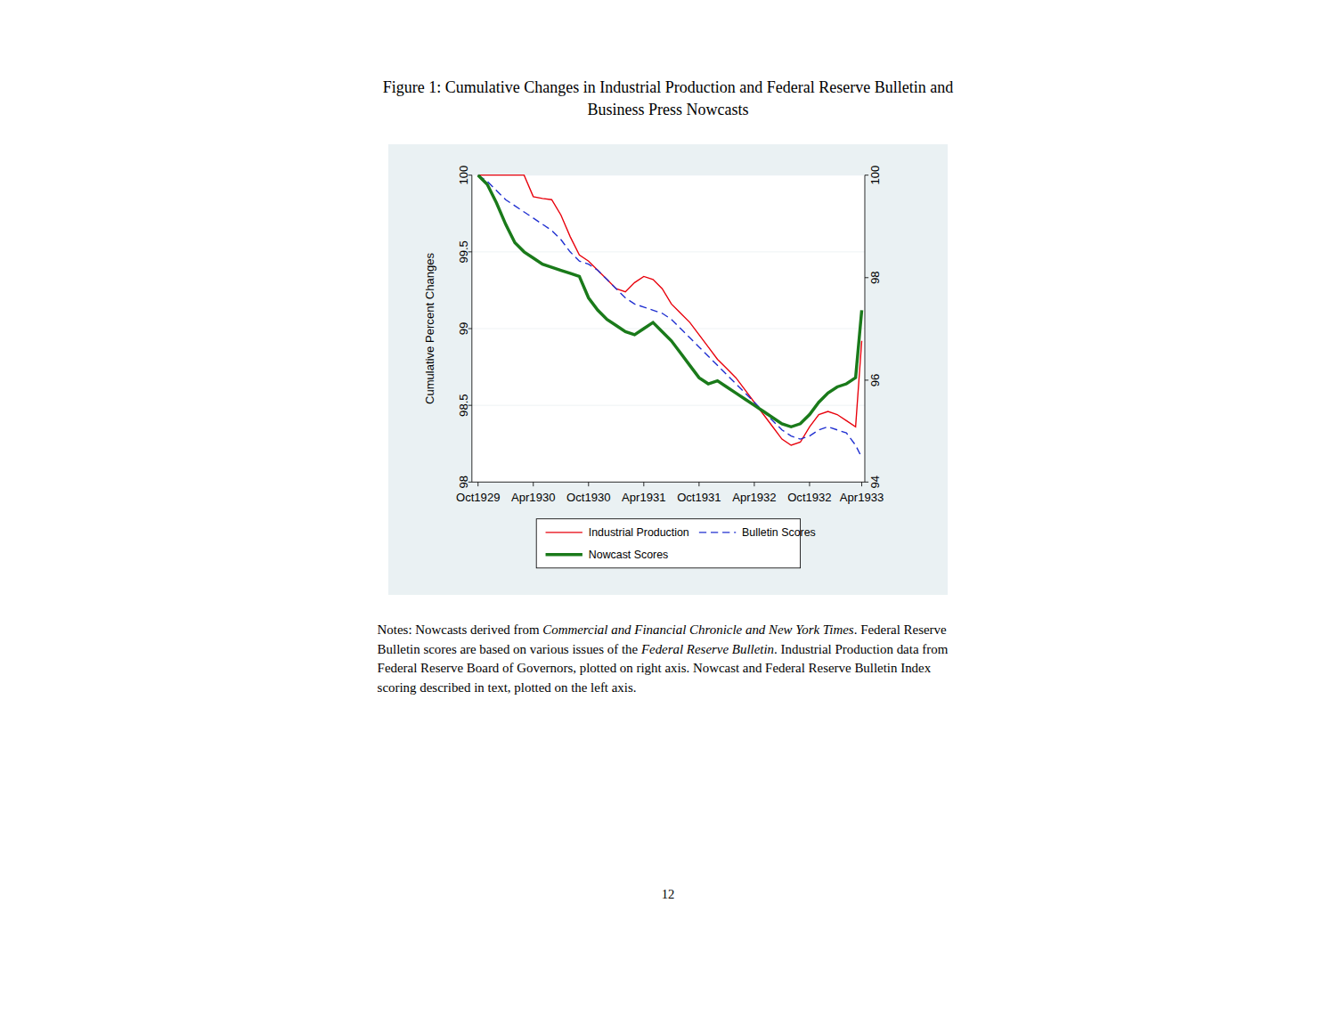Figure 1: Cumulative Changes in Industrial Production and Federal Reserve Bulletin and Business Press Nowcasts
100 99.5 99 98.5 98 Cumulative Percent Changes 100 98 96 94 Oct1929 Apr1930 Oct1930 Apr1931 Oct1931 Apr1932 Oct1932 Apr1933 Industrial Production Bulletin Scores Nowcast Scores
Notes: Nowcasts derived from Commercial and Financial Chronicle and New York Times. Federal Reserve Bulletin scores are based on various issues of the Federal Reserve Bulletin. Industrial Production data from Federal Reserve Board of Governors, plotted on right axis. Nowcast and Federal Reserve Bulletin Index scoring described in text, plotted on the left axis.
12